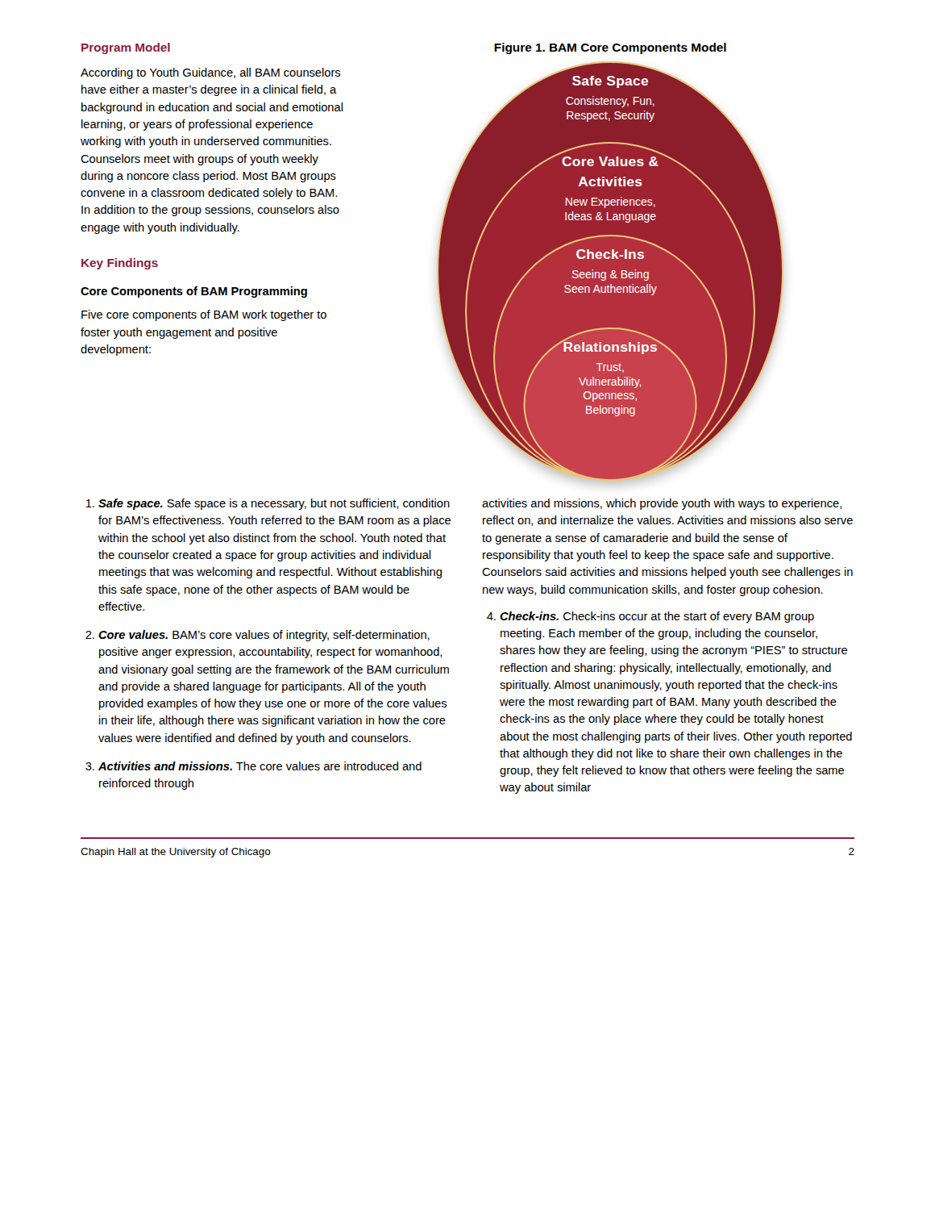Program Model
According to Youth Guidance, all BAM counselors have either a master’s degree in a clinical field, a background in education and social and emotional learning, or years of professional experience working with youth in underserved communities. Counselors meet with groups of youth weekly during a noncore class period. Most BAM groups convene in a classroom dedicated solely to BAM. In addition to the group sessions, counselors also engage with youth individually.
Key Findings
Core Components of BAM Programming
Five core components of BAM work together to foster youth engagement and positive development:
Figure 1. BAM Core Components Model
Safe Space
Consistency, Fun,
Respect, Security
Core Values &
Activities
New Experiences,
Ideas & Language
Check-Ins
Seeing & Being
Seen Authentically
Relationships
Trust,
Vulnerability,
Openness,
Belonging
Safe space. Safe space is a necessary, but not sufficient, condition for BAM’s effectiveness. Youth referred to the BAM room as a place within the school yet also distinct from the school. Youth noted that the counselor created a space for group activities and individual meetings that was welcoming and respectful. Without establishing this safe space, none of the other aspects of BAM would be effective.
Core values. BAM’s core values of integrity, self-determination, positive anger expression, accountability, respect for womanhood, and visionary goal setting are the framework of the BAM curriculum and provide a shared language for participants. All of the youth provided examples of how they use one or more of the core values in their life, although there was significant variation in how the core values were identified and defined by youth and counselors.
Activities and missions. The core values are introduced and reinforced through
activities and missions, which provide youth with ways to experience, reflect on, and internalize the values. Activities and missions also serve to generate a sense of camaraderie and build the sense of responsibility that youth feel to keep the space safe and supportive. Counselors said activities and missions helped youth see challenges in new ways, build communication skills, and foster group cohesion.
Check-ins. Check-ins occur at the start of every BAM group meeting. Each member of the group, including the counselor, shares how they are feeling, using the acronym “PIES” to structure reflection and sharing: physically, intellectually, emotionally, and spiritually. Almost unanimously, youth reported that the check-ins were the most rewarding part of BAM. Many youth described the check-ins as the only place where they could be totally honest about the most challenging parts of their lives. Other youth reported that although they did not like to share their own challenges in the group, they felt relieved to know that others were feeling the same way about similar
Chapin Hall at the University of Chicago
2